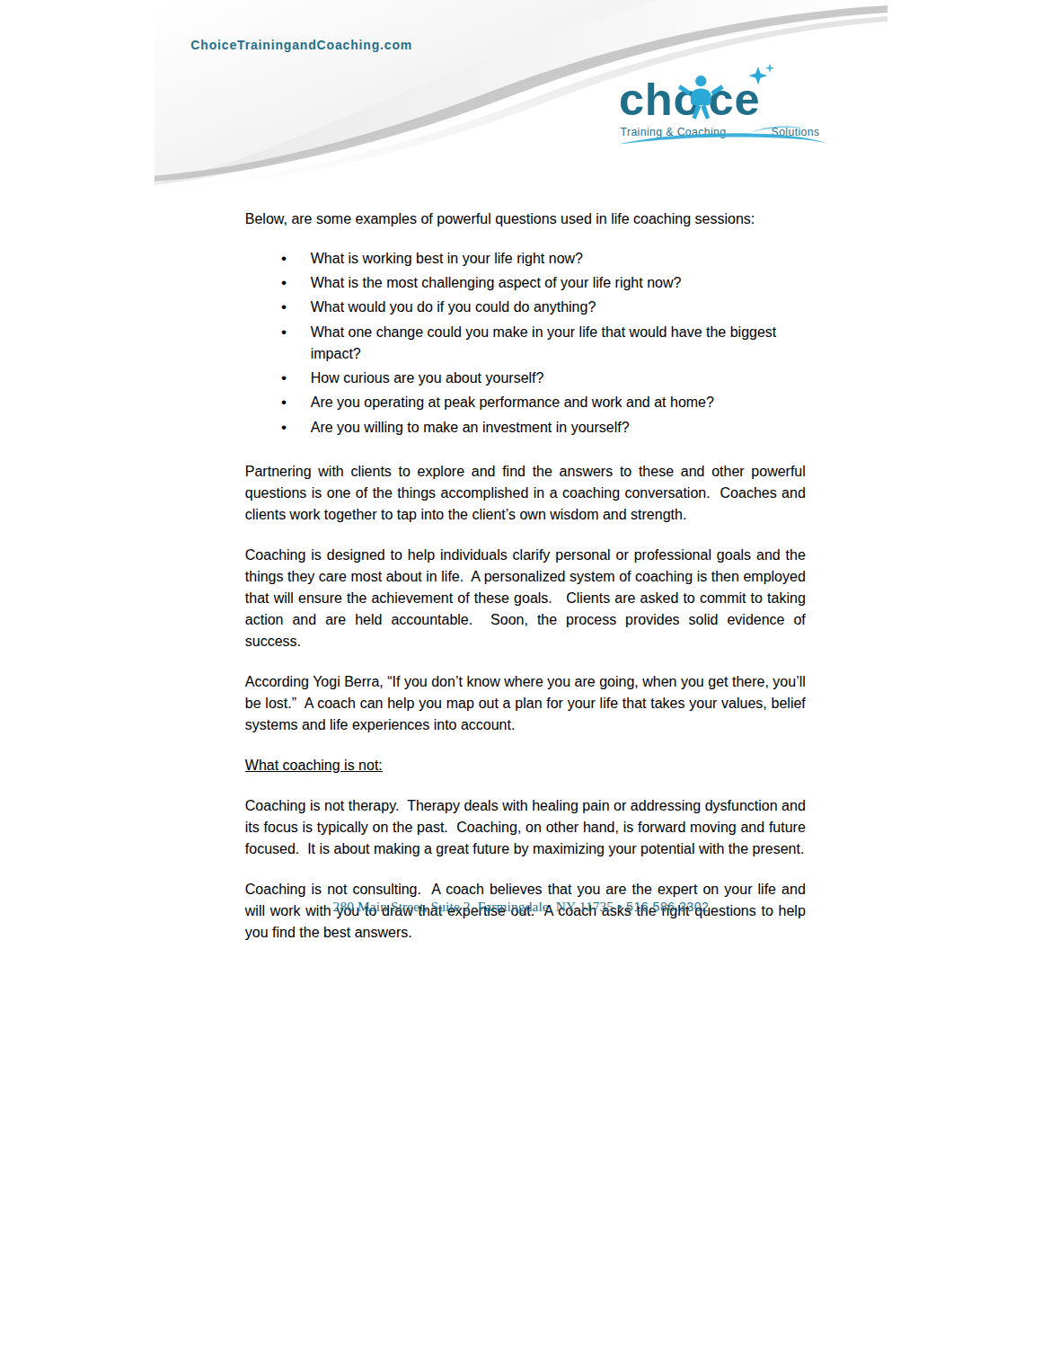ChoiceTrainingandCoaching.com
cho ce Training & Coaching Solutions
Below, are some examples of powerful questions used in life coaching sessions:
What is working best in your life right now?
What is the most challenging aspect of your life right now?
What would you do if you could do anything?
What one change could you make in your life that would have the biggest impact?
How curious are you about yourself?
Are you operating at peak performance and work and at home?
Are you willing to make an investment in yourself?
Partnering with clients to explore and find the answers to these and other powerful questions is one of the things accomplished in a coaching conversation. Coaches and clients work together to tap into the client’s own wisdom and strength.
Coaching is designed to help individuals clarify personal or professional goals and the things they care most about in life. A personalized system of coaching is then employed that will ensure the achievement of these goals. Clients are asked to commit to taking action and are held accountable. Soon, the process provides solid evidence of success.
According Yogi Berra, “If you don’t know where you are going, when you get there, you’ll be lost.” A coach can help you map out a plan for your life that takes your values, belief systems and life experiences into account.
What coaching is not:
Coaching is not therapy. Therapy deals with healing pain or addressing dysfunction and its focus is typically on the past. Coaching, on other hand, is forward moving and future focused. It is about making a great future by maximizing your potential with the present.
Coaching is not consulting. A coach believes that you are the expert on your life and will work with you to draw that expertise out. A coach asks the right questions to help you find the best answers.
280 Main Street, Suite 2, Farmingdale, NY 11735 • 516.586.3302